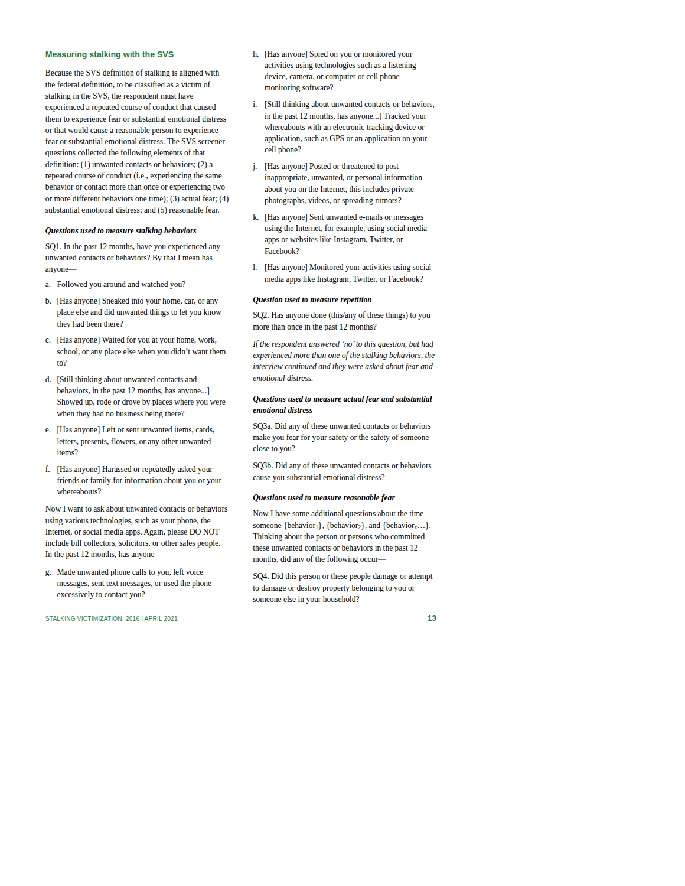Measuring stalking with the SVS
Because the SVS definition of stalking is aligned with the federal definition, to be classified as a victim of stalking in the SVS, the respondent must have experienced a repeated course of conduct that caused them to experience fear or substantial emotional distress or that would cause a reasonable person to experience fear or substantial emotional distress. The SVS screener questions collected the following elements of that definition: (1) unwanted contacts or behaviors; (2) a repeated course of conduct (i.e., experiencing the same behavior or contact more than once or experiencing two or more different behaviors one time); (3) actual fear; (4) substantial emotional distress; and (5) reasonable fear.
Questions used to measure stalking behaviors
SQ1. In the past 12 months, have you experienced any unwanted contacts or behaviors? By that I mean has anyone—
Followed you around and watched you?
[Has anyone] Sneaked into your home, car, or any place else and did unwanted things to let you know they had been there?
[Has anyone] Waited for you at your home, work, school, or any place else when you didn’t want them to?
[Still thinking about unwanted contacts and behaviors, in the past 12 months, has anyone...] Showed up, rode or drove by places where you were when they had no business being there?
[Has anyone] Left or sent unwanted items, cards, letters, presents, flowers, or any other unwanted items?
[Has anyone] Harassed or repeatedly asked your friends or family for information about you or your whereabouts?
Now I want to ask about unwanted contacts or behaviors using various technologies, such as your phone, the Internet, or social media apps. Again, please DO NOT include bill collectors, solicitors, or other sales people. In the past 12 months, has anyone—
Made unwanted phone calls to you, left voice messages, sent text messages, or used the phone excessively to contact you?
[Has anyone] Spied on you or monitored your activities using technologies such as a listening device, camera, or computer or cell phone monitoring software?
[Still thinking about unwanted contacts or behaviors, in the past 12 months, has anyone...] Tracked your whereabouts with an electronic tracking device or application, such as GPS or an application on your cell phone?
[Has anyone] Posted or threatened to post inappropriate, unwanted, or personal information about you on the Internet, this includes private photographs, videos, or spreading rumors?
[Has anyone] Sent unwanted e-mails or messages using the Internet, for example, using social media apps or websites like Instagram, Twitter, or Facebook?
[Has anyone] Monitored your activities using social media apps like Instagram, Twitter, or Facebook?
Question used to measure repetition
SQ2. Has anyone done (this/any of these things) to you more than once in the past 12 months?
If the respondent answered ‘no’ to this question, but had experienced more than one of the stalking behaviors, the interview continued and they were asked about fear and emotional distress.
Questions used to measure actual fear and substantial emotional distress
SQ3a. Did any of these unwanted contacts or behaviors make you fear for your safety or the safety of someone close to you?
SQ3b. Did any of these unwanted contacts or behaviors cause you substantial emotional distress?
Questions used to measure reasonable fear
Now I have some additional questions about the time someone {behavior1}, {behavior2}, and {behaviorx…}. Thinking about the person or persons who committed these unwanted contacts or behaviors in the past 12 months, did any of the following occur—
SQ4. Did this person or these people damage or attempt to damage or destroy property belonging to you or someone else in your household?
STALKING VICTIMIZATION, 2016 | APRIL 2021 13